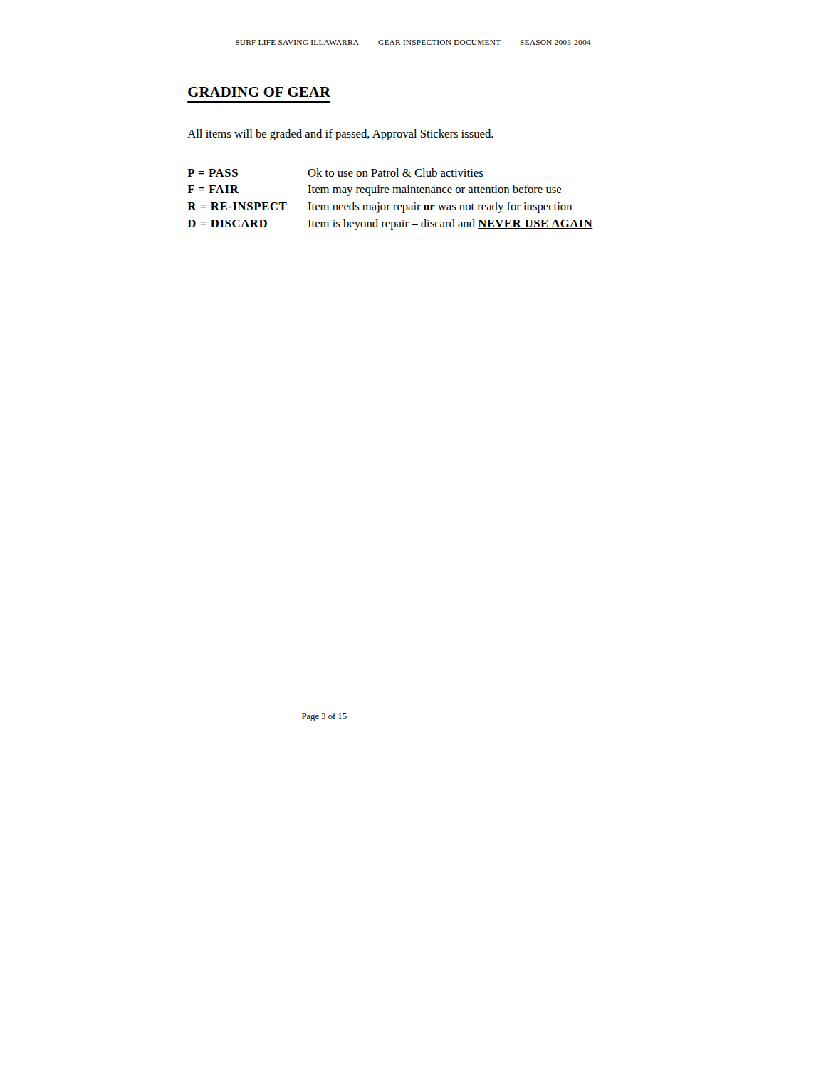SURF LIFE SAVING ILLAWARRA GEAR INSPECTION DOCUMENT SEASON 2003-2004
GRADING OF GEAR
All items will be graded and if passed, Approval Stickers issued.
| P = PASS | Ok to use on Patrol & Club activities |
| F = FAIR | Item may require maintenance or attention before use |
| R = RE-INSPECT | Item needs major repair or was not ready for inspection |
| D = DISCARD | Item is beyond repair – discard and NEVER USE AGAIN |
Page 3 of 15